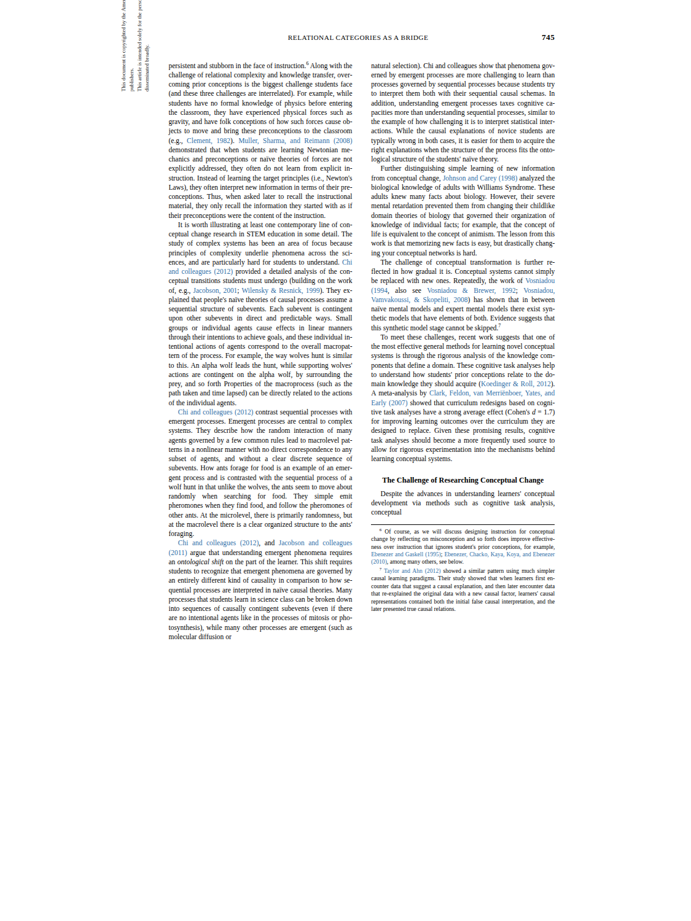Relational Categories as a Bridge 745
This document is copyrighted by the American Psychological Association or one of its allied publishers.
This article is intended solely for the personal use of the individual user and is not to be disseminated broadly.
persistent and stubborn in the face of instruction.6 Along with the challenge of relational complexity and knowledge transfer, overcoming prior conceptions is the biggest challenge students face (and these three challenges are interrelated). For example, while students have no formal knowledge of physics before entering the classroom, they have experienced physical forces such as gravity, and have folk conceptions of how such forces cause objects to move and bring these preconceptions to the classroom (e.g., Clement, 1982). Muller, Sharma, and Reimann (2008) demonstrated that when students are learning Newtonian mechanics and preconceptions or naïve theories of forces are not explicitly addressed, they often do not learn from explicit instruction. Instead of learning the target principles (i.e., Newton's Laws), they often interpret new information in terms of their preconceptions. Thus, when asked later to recall the instructional material, they only recall the information they started with as if their preconceptions were the content of the instruction.
It is worth illustrating at least one contemporary line of conceptual change research in STEM education in some detail. The study of complex systems has been an area of focus because principles of complexity underlie phenomena across the sciences, and are particularly hard for students to understand. Chi and colleagues (2012) provided a detailed analysis of the conceptual transitions students must undergo (building on the work of, e.g., Jacobson, 2001; Wilensky & Resnick, 1999). They explained that people's naïve theories of causal processes assume a sequential structure of subevents. Each subevent is contingent upon other subevents in direct and predictable ways. Small groups or individual agents cause effects in linear manners through their intentions to achieve goals, and these individual intentional actions of agents correspond to the overall macropattern of the process. For example, the way wolves hunt is similar to this. An alpha wolf leads the hunt, while supporting wolves' actions are contingent on the alpha wolf, by surrounding the prey, and so forth Properties of the macroprocess (such as the path taken and time lapsed) can be directly related to the actions of the individual agents.
Chi and colleagues (2012) contrast sequential processes with emergent processes. Emergent processes are central to complex systems. They describe how the random interaction of many agents governed by a few common rules lead to macrolevel patterns in a nonlinear manner with no direct correspondence to any subset of agents, and without a clear discrete sequence of subevents. How ants forage for food is an example of an emergent process and is contrasted with the sequential process of a wolf hunt in that unlike the wolves, the ants seem to move about randomly when searching for food. They simple emit pheromones when they find food, and follow the pheromones of other ants. At the microlevel, there is primarily randomness, but at the macrolevel there is a clear organized structure to the ants' foraging.
Chi and colleagues (2012), and Jacobson and colleagues (2011) argue that understanding emergent phenomena requires an ontological shift on the part of the learner. This shift requires students to recognize that emergent phenomena are governed by an entirely different kind of causality in comparison to how sequential processes are interpreted in naïve causal theories. Many processes that students learn in science class can be broken down into sequences of causally contingent subevents (even if there are no intentional agents like in the processes of mitosis or photosynthesis), while many other processes are emergent (such as molecular diffusion or
natural selection). Chi and colleagues show that phenomena governed by emergent processes are more challenging to learn than processes governed by sequential processes because students try to interpret them both with their sequential causal schemas. In addition, understanding emergent processes taxes cognitive capacities more than understanding sequential processes, similar to the example of how challenging it is to interpret statistical interactions. While the causal explanations of novice students are typically wrong in both cases, it is easier for them to acquire the right explanations when the structure of the process fits the ontological structure of the students' naïve theory.
Further distinguishing simple learning of new information from conceptual change, Johnson and Carey (1998) analyzed the biological knowledge of adults with Williams Syndrome. These adults knew many facts about biology. However, their severe mental retardation prevented them from changing their childlike domain theories of biology that governed their organization of knowledge of individual facts; for example, that the concept of life is equivalent to the concept of animism. The lesson from this work is that memorizing new facts is easy, but drastically changing your conceptual networks is hard.
The challenge of conceptual transformation is further reflected in how gradual it is. Conceptual systems cannot simply be replaced with new ones. Repeatedly, the work of Vosniadou (1994, also see Vosniadou & Brewer, 1992; Vosniadou, Vamvakoussi, & Skopeliti, 2008) has shown that in between naïve mental models and expert mental models there exist synthetic models that have elements of both. Evidence suggests that this synthetic model stage cannot be skipped.7
To meet these challenges, recent work suggests that one of the most effective general methods for learning novel conceptual systems is through the rigorous analysis of the knowledge components that define a domain. These cognitive task analyses help to understand how students' prior conceptions relate to the domain knowledge they should acquire (Koedinger & Roll, 2012). A meta-analysis by Clark, Feldon, van Merriënboer, Yates, and Early (2007) showed that curriculum redesigns based on cognitive task analyses have a strong average effect (Cohen's d = 1.7) for improving learning outcomes over the curriculum they are designed to replace. Given these promising results, cognitive task analyses should become a more frequently used source to allow for rigorous experimentation into the mechanisms behind learning conceptual systems.
The Challenge of Researching Conceptual Change
Despite the advances in understanding learners' conceptual development via methods such as cognitive task analysis, conceptual
6 Of course, as we will discuss designing instruction for conceptual change by reflecting on misconception and so forth does improve effectiveness over instruction that ignores student's prior conceptions, for example, Ebenezer and Gaskell (1995); Ebenezer, Chacko, Kaya, Koya, and Ebenezer (2010), among many others, see below.
7 Taylor and Ahn (2012) showed a similar pattern using much simpler causal learning paradigms. Their study showed that when learners first encounter data that suggest a causal explanation, and then later encounter data that re-explained the original data with a new causal factor, learners' causal representations contained both the initial false causal interpretation, and the later presented true causal relations.